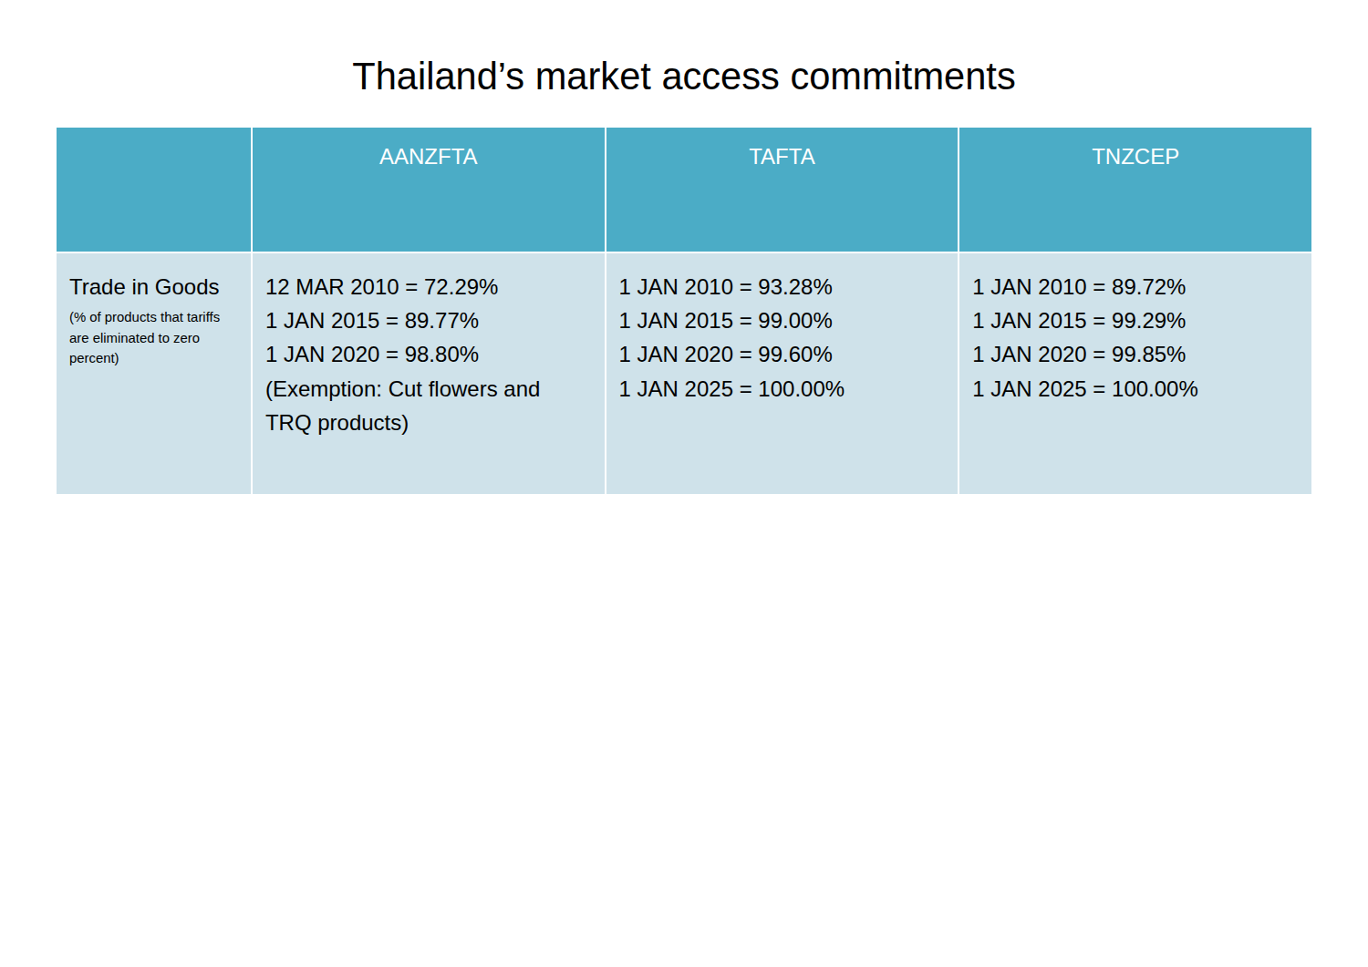Thailand’s market access commitments
| | AANZFTA | TAFTA | TNZCEP |
| --- | --- | --- | --- |
| Trade in Goods (% of products that tariffs are eliminated to zero percent) | 12 MAR 2010 = 72.29% 1 JAN 2015 = 89.77% 1 JAN 2020 = 98.80% (Exemption: Cut flowers and TRQ products) | 1 JAN 2010 = 93.28% 1 JAN 2015 = 99.00% 1 JAN 2020 = 99.60% 1 JAN 2025 = 100.00% | 1 JAN 2010 = 89.72% 1 JAN 2015 = 99.29% 1 JAN 2020 = 99.85% 1 JAN 2025 = 100.00% |